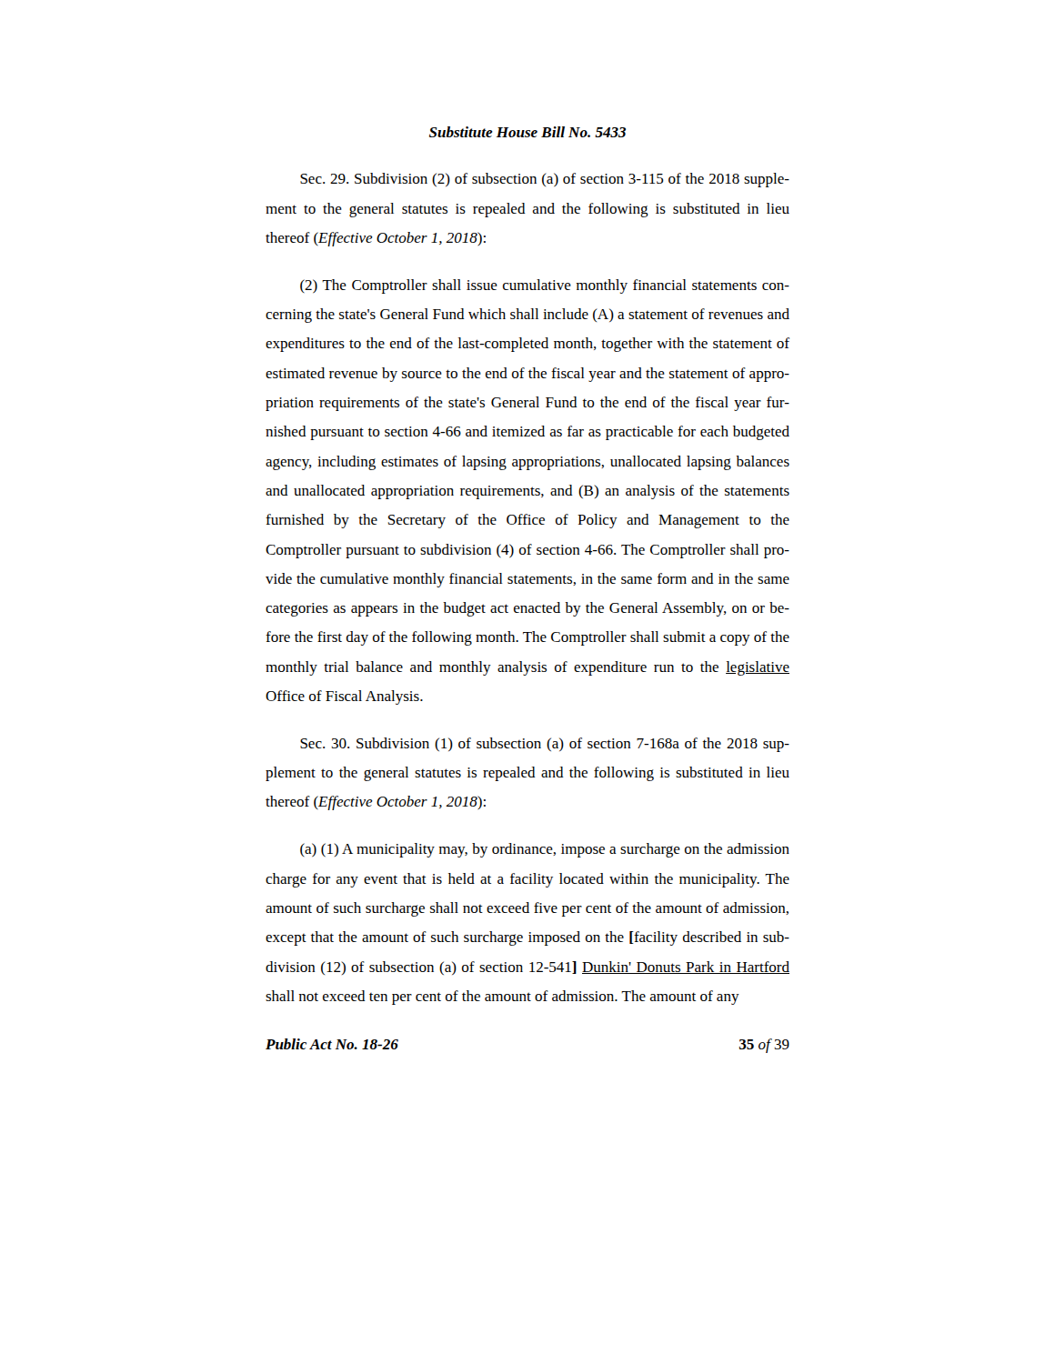Substitute House Bill No. 5433
Sec. 29. Subdivision (2) of subsection (a) of section 3-115 of the 2018 supplement to the general statutes is repealed and the following is substituted in lieu thereof (Effective October 1, 2018):
(2) The Comptroller shall issue cumulative monthly financial statements concerning the state's General Fund which shall include (A) a statement of revenues and expenditures to the end of the last-completed month, together with the statement of estimated revenue by source to the end of the fiscal year and the statement of appropriation requirements of the state's General Fund to the end of the fiscal year furnished pursuant to section 4-66 and itemized as far as practicable for each budgeted agency, including estimates of lapsing appropriations, unallocated lapsing balances and unallocated appropriation requirements, and (B) an analysis of the statements furnished by the Secretary of the Office of Policy and Management to the Comptroller pursuant to subdivision (4) of section 4-66. The Comptroller shall provide the cumulative monthly financial statements, in the same form and in the same categories as appears in the budget act enacted by the General Assembly, on or before the first day of the following month. The Comptroller shall submit a copy of the monthly trial balance and monthly analysis of expenditure run to the legislative Office of Fiscal Analysis.
Sec. 30. Subdivision (1) of subsection (a) of section 7-168a of the 2018 supplement to the general statutes is repealed and the following is substituted in lieu thereof (Effective October 1, 2018):
(a) (1) A municipality may, by ordinance, impose a surcharge on the admission charge for any event that is held at a facility located within the municipality. The amount of such surcharge shall not exceed five per cent of the amount of admission, except that the amount of such surcharge imposed on the [facility described in subdivision (12) of subsection (a) of section 12-541] Dunkin' Donuts Park in Hartford shall not exceed ten per cent of the amount of admission. The amount of any
Public Act No. 18-26 35 of 39